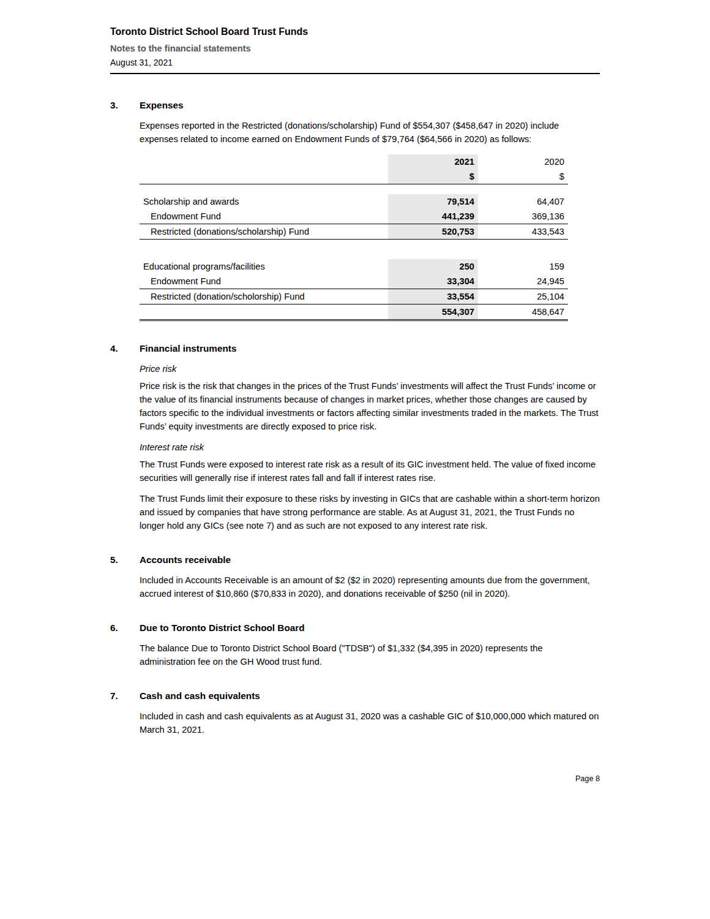Toronto District School Board Trust Funds
Notes to the financial statements
August 31, 2021
3. Expenses
Expenses reported in the Restricted (donations/scholarship) Fund of $554,307 ($458,647 in 2020) include expenses related to income earned on Endowment Funds of $79,764 ($64,566 in 2020) as follows:
| | 2021 | 2020 |
| --- | --- | --- |
| | $ | $ |
| Scholarship and awards | 79,514 | 64,407 |
| Endowment Fund | 441,239 | 369,136 |
| Restricted (donations/scholarship) Fund | 520,753 | 433,543 |
| Educational programs/facilities | 250 | 159 |
| Endowment Fund | 33,304 | 24,945 |
| Restricted (donation/scholorship) Fund | 33,554 | 25,104 |
| | 554,307 | 458,647 |
4. Financial instruments
Price risk
Price risk is the risk that changes in the prices of the Trust Funds’ investments will affect the Trust Funds’ income or the value of its financial instruments because of changes in market prices, whether those changes are caused by factors specific to the individual investments or factors affecting similar investments traded in the markets. The Trust Funds’ equity investments are directly exposed to price risk.
Interest rate risk
The Trust Funds were exposed to interest rate risk as a result of its GIC investment held. The value of fixed income securities will generally rise if interest rates fall and fall if interest rates rise.
The Trust Funds limit their exposure to these risks by investing in GICs that are cashable within a short-term horizon and issued by companies that have strong performance are stable. As at August 31, 2021, the Trust Funds no longer hold any GICs (see note 7) and as such are not exposed to any interest rate risk.
5. Accounts receivable
Included in Accounts Receivable is an amount of $2 ($2 in 2020) representing amounts due from the government, accrued interest of $10,860 ($70,833 in 2020), and donations receivable of $250 (nil in 2020).
6. Due to Toronto District School Board
The balance Due to Toronto District School Board ("TDSB") of $1,332 ($4,395 in 2020) represents the administration fee on the GH Wood trust fund.
7. Cash and cash equivalents
Included in cash and cash equivalents as at August 31, 2020 was a cashable GIC of $10,000,000 which matured on March 31, 2021.
Page 8